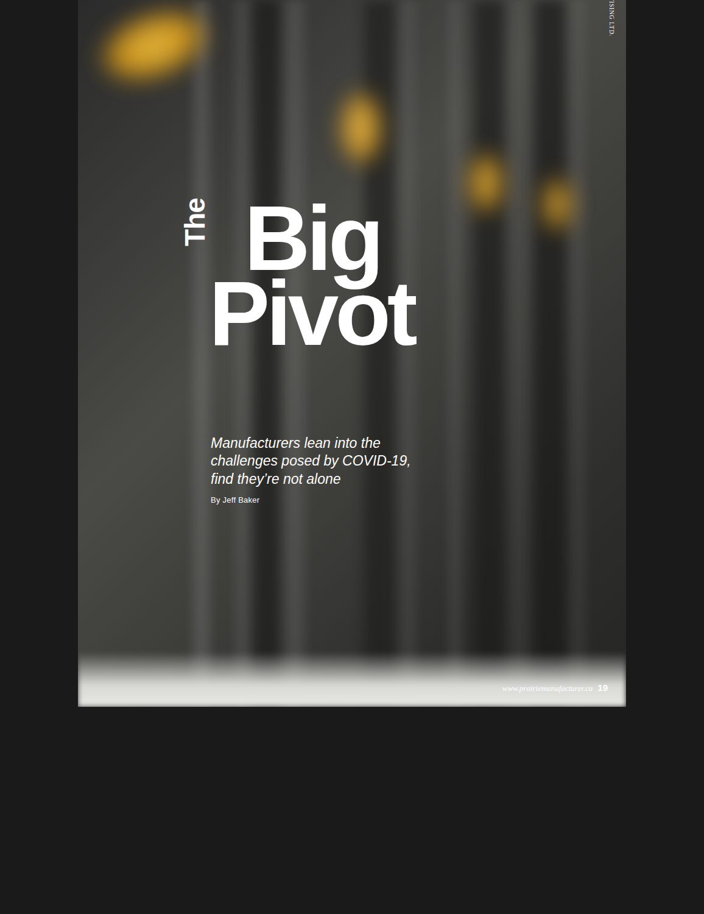Photo courtesy Sleek Advertising Ltd.
The
Big
Pivot
Manufacturers lean into the challenges posed by COVID-19, find they’re not alone
By Jeff Baker
www.prairiemanufacturer.ca19